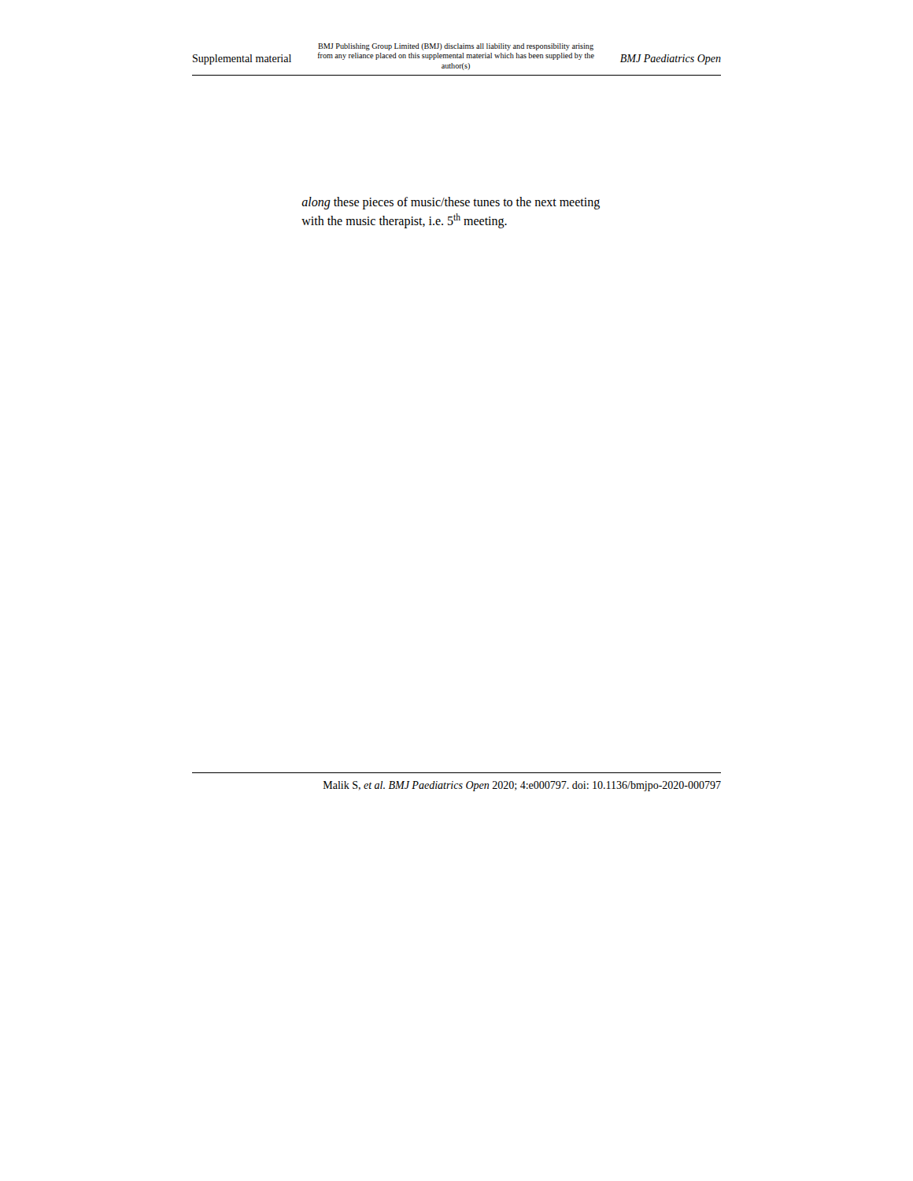Supplemental material
BMJ Publishing Group Limited (BMJ) disclaims all liability and responsibility arising from any reliance placed on this supplemental material which has been supplied by the author(s)
BMJ Paediatrics Open
along these pieces of music/these tunes to the next meeting with the music therapist, i.e. 5th meeting.
Malik S, et al. BMJ Paediatrics Open 2020; 4:e000797. doi: 10.1136/bmjpo-2020-000797